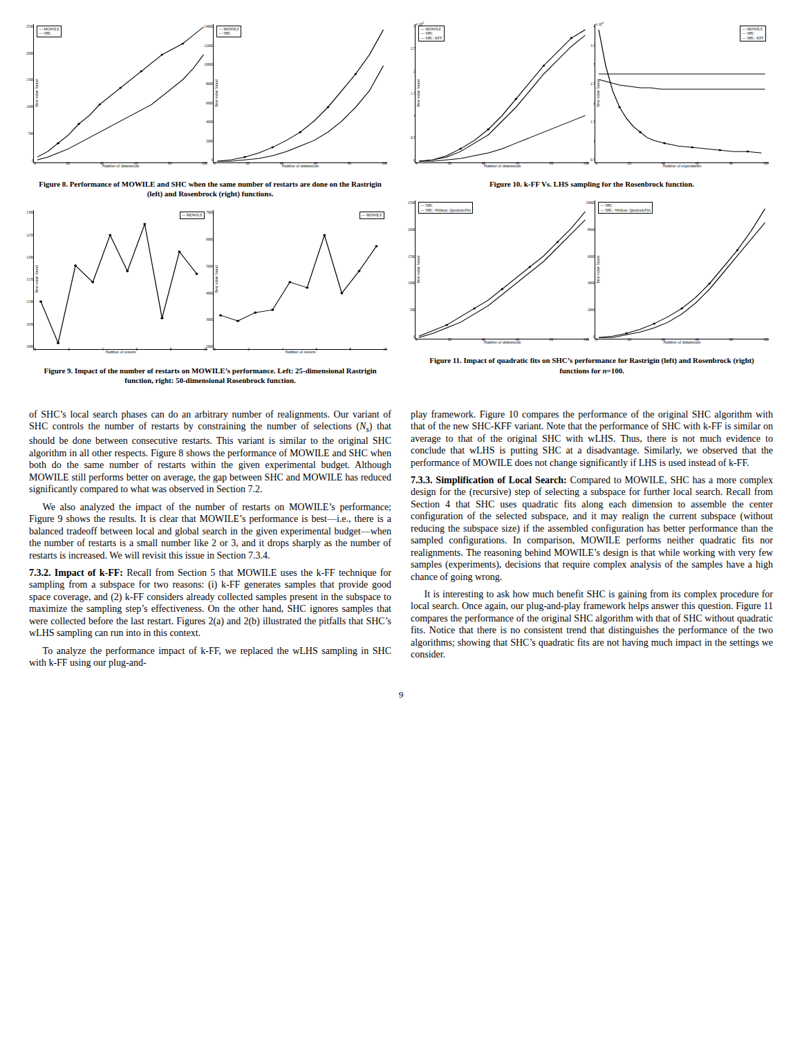Best value found
— MOWILE— SHC
25002000150010005000
020406080100
Number of dimensions
Best value found
— MOWILE— SHC
14000120001000080006000400020000
020406080100
Number of dimensions
Figure 8. Performance of MOWILE and SHC when the same number of restarts are done on the Rastrigin (left) and Rosenbrock (right) functions.
Best value found
— MOWILE
1300125012001150110010501000
0246810
Number of restarts
Best value found
— MOWILE
700060005000400030002000
0246810
Number of restarts
Figure 9. Impact of the number of restarts on MOWILE’s performance. Left: 25-dimensional Rastrigin function, right: 50-dimensional Rosenbrock function.
x 104
Best value found
— MOWILE— SHC— SHC−KFF
32.521.510.50
020406080100
Number of dimensions
x 104
Best value found
— MOWILE— SHC— SHC−KFF
43.532.521.510.5
020406080100
Number of experiments
Figure 10. k-FF Vs. LHS sampling for the Rosenbrock function.
Best value found
— SHC— SHC−Without−QuadraticFits
25002000150010005000
020406080100
Number of dimensions
Best value found
— SHC— SHC−Without−QuadraticFits
1000080006000400020000
020406080100
Number of dimensions
Figure 11. Impact of quadratic fits on SHC’s performance for Rastrigin (left) and Rosenbrock (right) functions for n=100.
of SHC’s local search phases can do an arbitrary number of realignments. Our variant of SHC controls the number of restarts by constraining the number of selections (Ns) that should be done between consecutive restarts. This variant is similar to the original SHC algorithm in all other respects. Figure 8 shows the performance of MOWILE and SHC when both do the same number of restarts within the given experimental budget. Although MOWILE still performs better on average, the gap between SHC and MOWILE has reduced significantly compared to what was observed in Section 7.2.
We also analyzed the impact of the number of restarts on MOWILE’s performance; Figure 9 shows the results. It is clear that MOWILE’s performance is best—i.e., there is a balanced tradeoff between local and global search in the given experimental budget—when the number of restarts is a small number like 2 or 3, and it drops sharply as the number of restarts is increased. We will revisit this issue in Section 7.3.4.
7.3.2. Impact of k-FF:
Recall from Section 5 that MOWILE uses the k-FF technique for sampling from a subspace for two reasons: (i) k-FF generates samples that provide good space coverage, and (2) k-FF considers already collected samples present in the subspace to maximize the sampling step’s effectiveness. On the other hand, SHC ignores samples that were collected before the last restart. Figures 2(a) and 2(b) illustrated the pitfalls that SHC’s wLHS sampling can run into in this context.
To analyze the performance impact of k-FF, we replaced the wLHS sampling in SHC with k-FF using our plug-and-
play framework. Figure 10 compares the performance of the original SHC algorithm with that of the new SHC-KFF variant. Note that the performance of SHC with k-FF is similar on average to that of the original SHC with wLHS. Thus, there is not much evidence to conclude that wLHS is putting SHC at a disadvantage. Similarly, we observed that the performance of MOWILE does not change significantly if LHS is used instead of k-FF.
7.3.3. Simplification of Local Search:
Compared to MOWILE, SHC has a more complex design for the (recursive) step of selecting a subspace for further local search. Recall from Section 4 that SHC uses quadratic fits along each dimension to assemble the center configuration of the selected subspace, and it may realign the current subspace (without reducing the subspace size) if the assembled configuration has better performance than the sampled configurations. In comparison, MOWILE performs neither quadratic fits nor realignments. The reasoning behind MOWILE’s design is that while working with very few samples (experiments), decisions that require complex analysis of the samples have a high chance of going wrong.
It is interesting to ask how much benefit SHC is gaining from its complex procedure for local search. Once again, our plug-and-play framework helps answer this question. Figure 11 compares the performance of the original SHC algorithm with that of SHC without quadratic fits. Notice that there is no consistent trend that distinguishes the performance of the two algorithms; showing that SHC’s quadratic fits are not having much impact in the settings we consider.
9